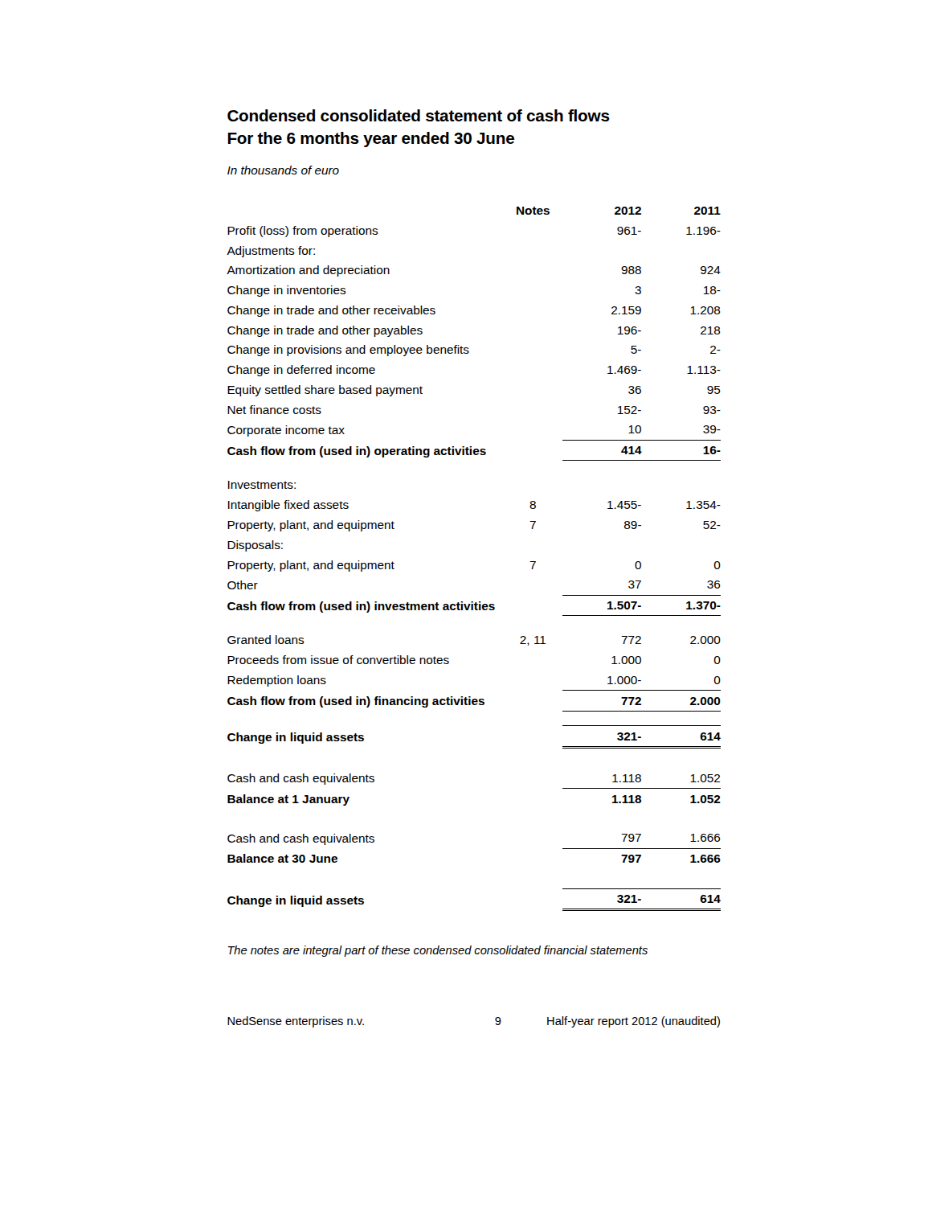Condensed consolidated statement of cash flows
For the 6 months year ended 30 June
In thousands of euro
| | Notes | 2012 | 2011 |
| Profit (loss) from operations | | 961- | 1.196- |
| Adjustments for: | | | |
| Amortization and depreciation | | 988 | 924 |
| Change in inventories | | 3 | 18- |
| Change in trade and other receivables | | 2.159 | 1.208 |
| Change in trade and other payables | | 196- | 218 |
| Change in provisions and employee benefits | | 5- | 2- |
| Change in deferred income | | 1.469- | 1.113- |
| Equity settled share based payment | | 36 | 95 |
| Net finance costs | | 152- | 93- |
| Corporate income tax | | 10 | 39- |
| Cash flow from (used in) operating activities | | 414 | 16- |
| Investments: | | | |
| Intangible fixed assets | 8 | 1.455- | 1.354- |
| Property, plant, and equipment | 7 | 89- | 52- |
| Disposals: | | | |
| Property, plant, and equipment | 7 | 0 | 0 |
| Other | | 37 | 36 |
| Cash flow from (used in) investment activities | | 1.507- | 1.370- |
| Granted loans | 2, 11 | 772 | 2.000 |
| Proceeds from issue of convertible notes | | 1.000 | 0 |
| Redemption loans | | 1.000- | 0 |
| Cash flow from (used in) financing activities | | 772 | 2.000 |
| Change in liquid assets | | 321- | 614 |
| Cash and cash equivalents | | 1.118 | 1.052 |
| Balance at 1 January | | 1.118 | 1.052 |
| Cash and cash equivalents | | 797 | 1.666 |
| Balance at 30 June | | 797 | 1.666 |
| Change in liquid assets | | 321- | 614 |
The notes are integral part of these condensed consolidated financial statements
NedSense enterprises n.v.
9
Half-year report 2012 (unaudited)